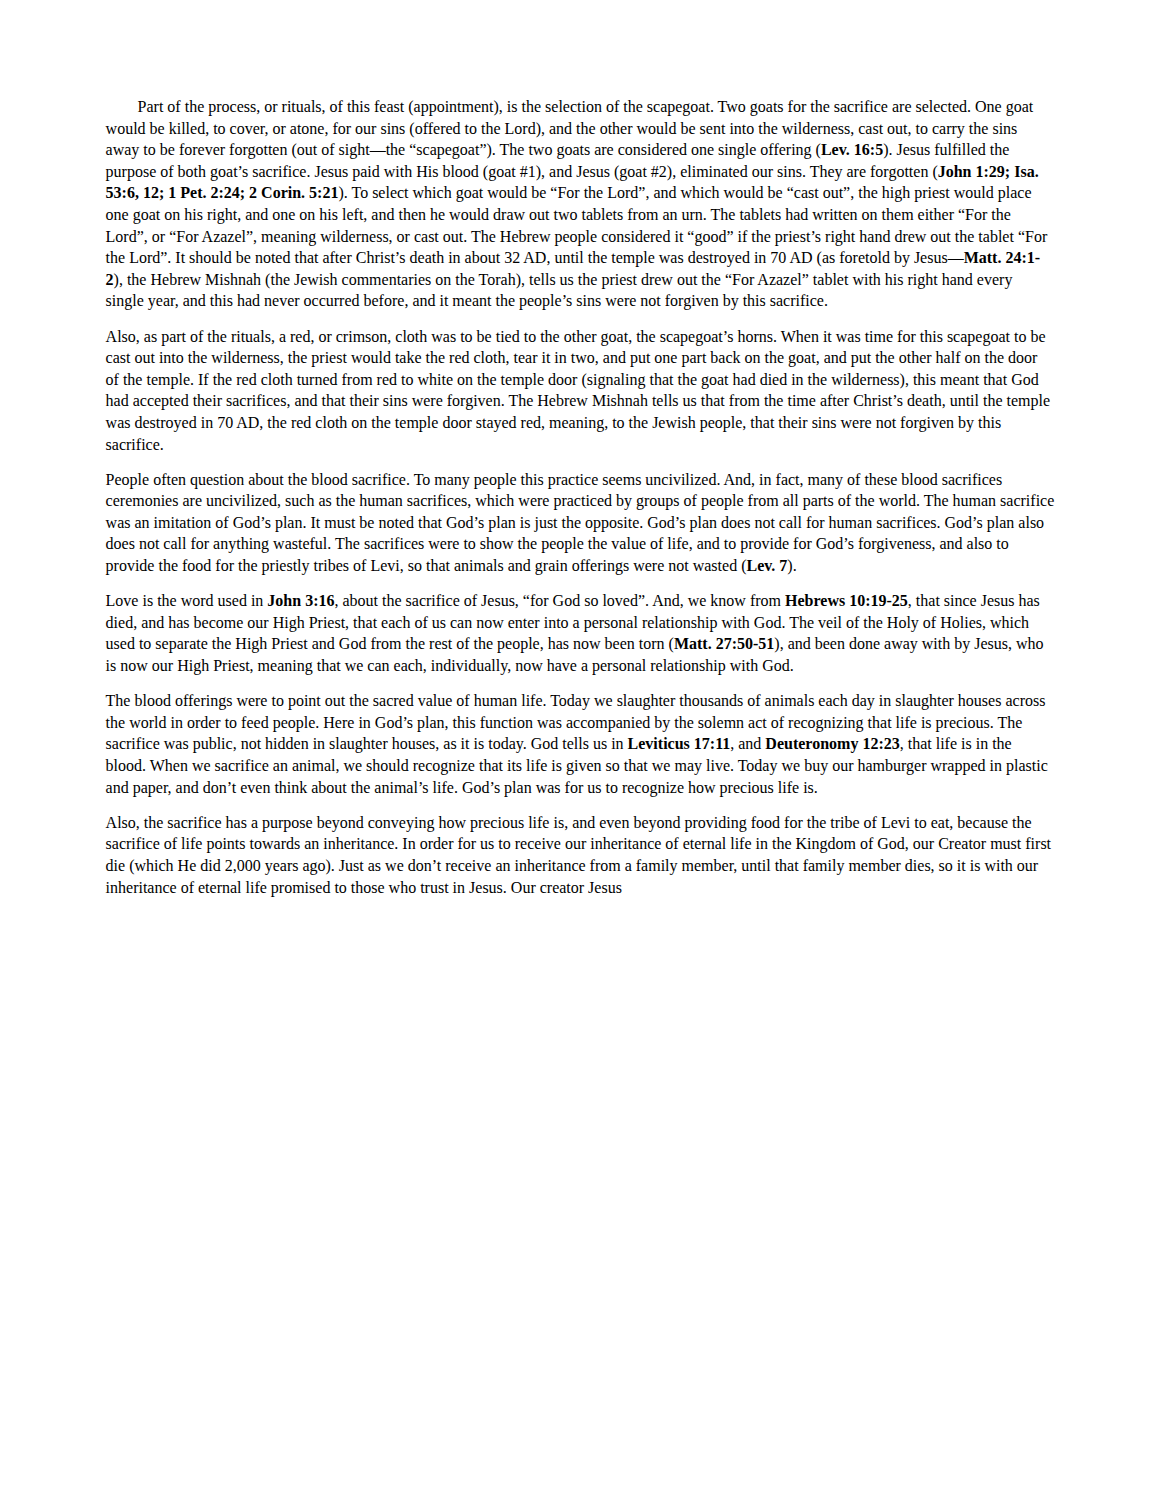Part of the process, or rituals, of this feast (appointment), is the selection of the scapegoat. Two goats for the sacrifice are selected. One goat would be killed, to cover, or atone, for our sins (offered to the Lord), and the other would be sent into the wilderness, cast out, to carry the sins away to be forever forgotten (out of sight—the “scapegoat”). The two goats are considered one single offering (Lev. 16:5). Jesus fulfilled the purpose of both goat’s sacrifice. Jesus paid with His blood (goat #1), and Jesus (goat #2), eliminated our sins. They are forgotten (John 1:29; Isa. 53:6, 12; 1 Pet. 2:24; 2 Corin. 5:21). To select which goat would be “For the Lord”, and which would be “cast out”, the high priest would place one goat on his right, and one on his left, and then he would draw out two tablets from an urn. The tablets had written on them either “For the Lord”, or “For Azazel”, meaning wilderness, or cast out. The Hebrew people considered it “good” if the priest’s right hand drew out the tablet “For the Lord”. It should be noted that after Christ’s death in about 32 AD, until the temple was destroyed in 70 AD (as foretold by Jesus—Matt. 24:1-2), the Hebrew Mishnah (the Jewish commentaries on the Torah), tells us the priest drew out the “For Azazel” tablet with his right hand every single year, and this had never occurred before, and it meant the people’s sins were not forgiven by this sacrifice.
Also, as part of the rituals, a red, or crimson, cloth was to be tied to the other goat, the scapegoat’s horns. When it was time for this scapegoat to be cast out into the wilderness, the priest would take the red cloth, tear it in two, and put one part back on the goat, and put the other half on the door of the temple. If the red cloth turned from red to white on the temple door (signaling that the goat had died in the wilderness), this meant that God had accepted their sacrifices, and that their sins were forgiven. The Hebrew Mishnah tells us that from the time after Christ’s death, until the temple was destroyed in 70 AD, the red cloth on the temple door stayed red, meaning, to the Jewish people, that their sins were not forgiven by this sacrifice.
People often question about the blood sacrifice. To many people this practice seems uncivilized. And, in fact, many of these blood sacrifices ceremonies are uncivilized, such as the human sacrifices, which were practiced by groups of people from all parts of the world. The human sacrifice was an imitation of God’s plan. It must be noted that God’s plan is just the opposite. God’s plan does not call for human sacrifices. God’s plan also does not call for anything wasteful. The sacrifices were to show the people the value of life, and to provide for God’s forgiveness, and also to provide the food for the priestly tribes of Levi, so that animals and grain offerings were not wasted (Lev. 7).
Love is the word used in John 3:16, about the sacrifice of Jesus, “for God so loved”. And, we know from Hebrews 10:19-25, that since Jesus has died, and has become our High Priest, that each of us can now enter into a personal relationship with God. The veil of the Holy of Holies, which used to separate the High Priest and God from the rest of the people, has now been torn (Matt. 27:50-51), and been done away with by Jesus, who is now our High Priest, meaning that we can each, individually, now have a personal relationship with God.
The blood offerings were to point out the sacred value of human life. Today we slaughter thousands of animals each day in slaughter houses across the world in order to feed people. Here in God’s plan, this function was accompanied by the solemn act of recognizing that life is precious. The sacrifice was public, not hidden in slaughter houses, as it is today. God tells us in Leviticus 17:11, and Deuteronomy 12:23, that life is in the blood. When we sacrifice an animal, we should recognize that its life is given so that we may live. Today we buy our hamburger wrapped in plastic and paper, and don’t even think about the animal’s life. God’s plan was for us to recognize how precious life is.
Also, the sacrifice has a purpose beyond conveying how precious life is, and even beyond providing food for the tribe of Levi to eat, because the sacrifice of life points towards an inheritance. In order for us to receive our inheritance of eternal life in the Kingdom of God, our Creator must first die (which He did 2,000 years ago). Just as we don’t receive an inheritance from a family member, until that family member dies, so it is with our inheritance of eternal life promised to those who trust in Jesus. Our creator Jesus